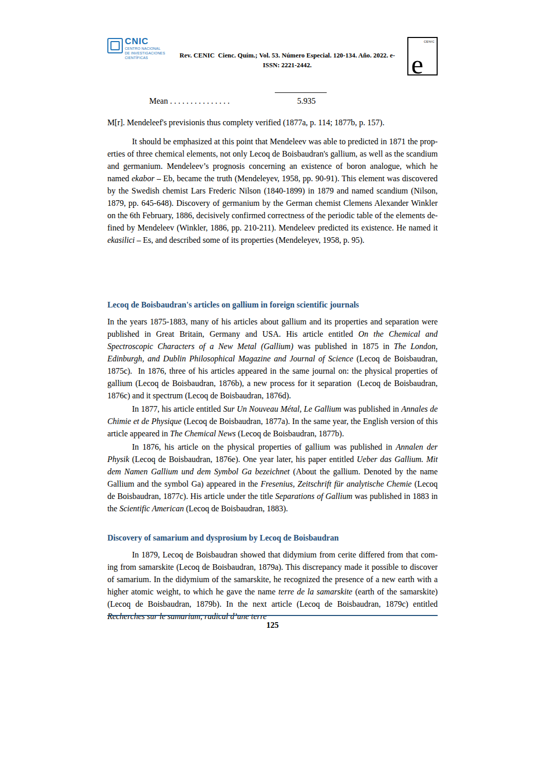CNIC
Centro Nacional
de Investigaciones
Científicas
Rev. CENIC Cienc. Quím.; Vol. 53. Número Especial. 120-134. Año. 2022. e-ISSN: 2221-2442.
CENIC
e
Mean . . . . . . . . . . . . . . .
5.935
M[r]. Mendeleef's previsionis thus complety verified (1877a, p. 114; 1877b, p. 157).
It should be emphasized at this point that Mendeleev was able to predicted in 1871 the properties of three chemical elements, not only Lecoq de Boisbaudran's gallium, as well as the scandium and germanium. Mendeleev’s prognosis concerning an existence of boron analogue, which he named ekabor – Eb, became the truth (Mendeleyev, 1958, pp. 90-91). This element was discovered by the Swedish chemist Lars Frederic Nilson (1840-1899) in 1879 and named scandium (Nilson, 1879, pp. 645-648). Discovery of germanium by the German chemist Clemens Alexander Winkler on the 6th February, 1886, decisively confirmed correctness of the periodic table of the elements defined by Mendeleev (Winkler, 1886, pp. 210-211). Mendeleev predicted its existence. He named it ekasilici – Es, and described some of its properties (Mendeleyev, 1958, p. 95).
Lecoq de Boisbaudran's articles on gallium in foreign scientific journals
In the years 1875-1883, many of his articles about gallium and its properties and separation were published in Great Britain, Germany and USA. His article entitled On the Chemical and Spectroscopic Characters of a New Metal (Gallium) was published in 1875 in The London, Edinburgh, and Dublin Philosophical Magazine and Journal of Science (Lecoq de Boisbaudran, 1875c). In 1876, three of his articles appeared in the same journal on: the physical properties of gallium (Lecoq de Boisbaudran, 1876b), a new process for it separation (Lecoq de Boisbaudran, 1876c) and it spectrum (Lecoq de Boisbaudran, 1876d).
In 1877, his article entitled Sur Un Nouveau Métal, Le Gallium was published in Annales de Chimie et de Physique (Lecoq de Boisbaudran, 1877a). In the same year, the English version of this article appeared in The Chemical News (Lecoq de Boisbaudran, 1877b).
In 1876, his article on the physical properties of gallium was published in Annalen der Physik (Lecoq de Boisbaudran, 1876e). One year later, his paper entitled Ueber das Gallium. Mit dem Namen Gallium und dem Symbol Ga bezeichnet (About the gallium. Denoted by the name Gallium and the symbol Ga) appeared in the Fresenius, Zeitschrift für analytische Chemie (Lecoq de Boisbaudran, 1877c). His article under the title Separations of Gallium was published in 1883 in the Scientific American (Lecoq de Boisbaudran, 1883).
Discovery of samarium and dysprosium by Lecoq de Boisbaudran
In 1879, Lecoq de Boisbaudran showed that didymium from cerite differed from that coming from samarskite (Lecoq de Boisbaudran, 1879a). This discrepancy made it possible to discover of samarium. In the didymium of the samarskite, he recognized the presence of a new earth with a higher atomic weight, to which he gave the name terre de la samarskite (earth of the samarskite) (Lecoq de Boisbaudran, 1879b). In the next article (Lecoq de Boisbaudran, 1879c) entitled Recherches sur le samarium, radical d’une terre
125